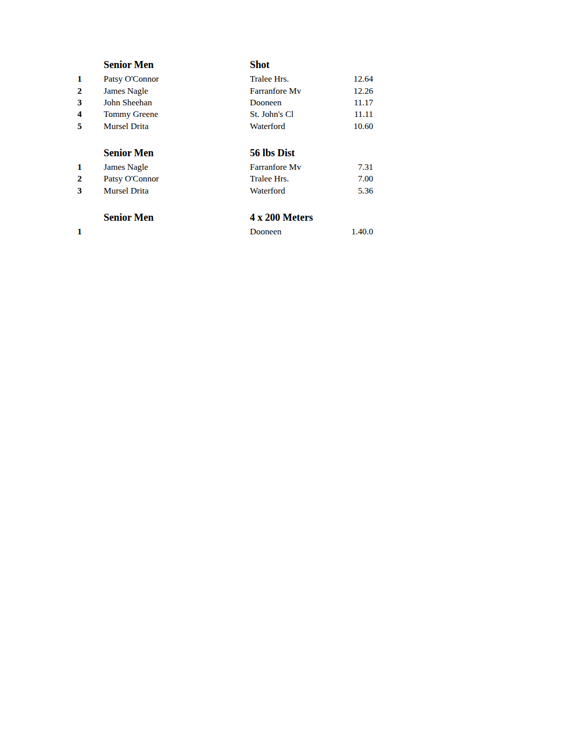| | Senior Men | Shot |
| 1 | Patsy O'Connor | Tralee Hrs. | 12.64 |
| 2 | James Nagle | Farranfore Mv | 12.26 |
| 3 | John Sheehan | Dooneen | 11.17 |
| 4 | Tommy Greene | St. John's Cl | 11.11 |
| 5 | Mursel Drita | Waterford | 10.60 |
| | Senior Men | 56 lbs Dist |
| 1 | James Nagle | Farranfore Mv | 7.31 |
| 2 | Patsy O'Connor | Tralee Hrs. | 7.00 |
| 3 | Mursel Drita | Waterford | 5.36 |
| | Senior Men | 4 x 200 Meters |
| 1 | | Dooneen | 1.40.0 |